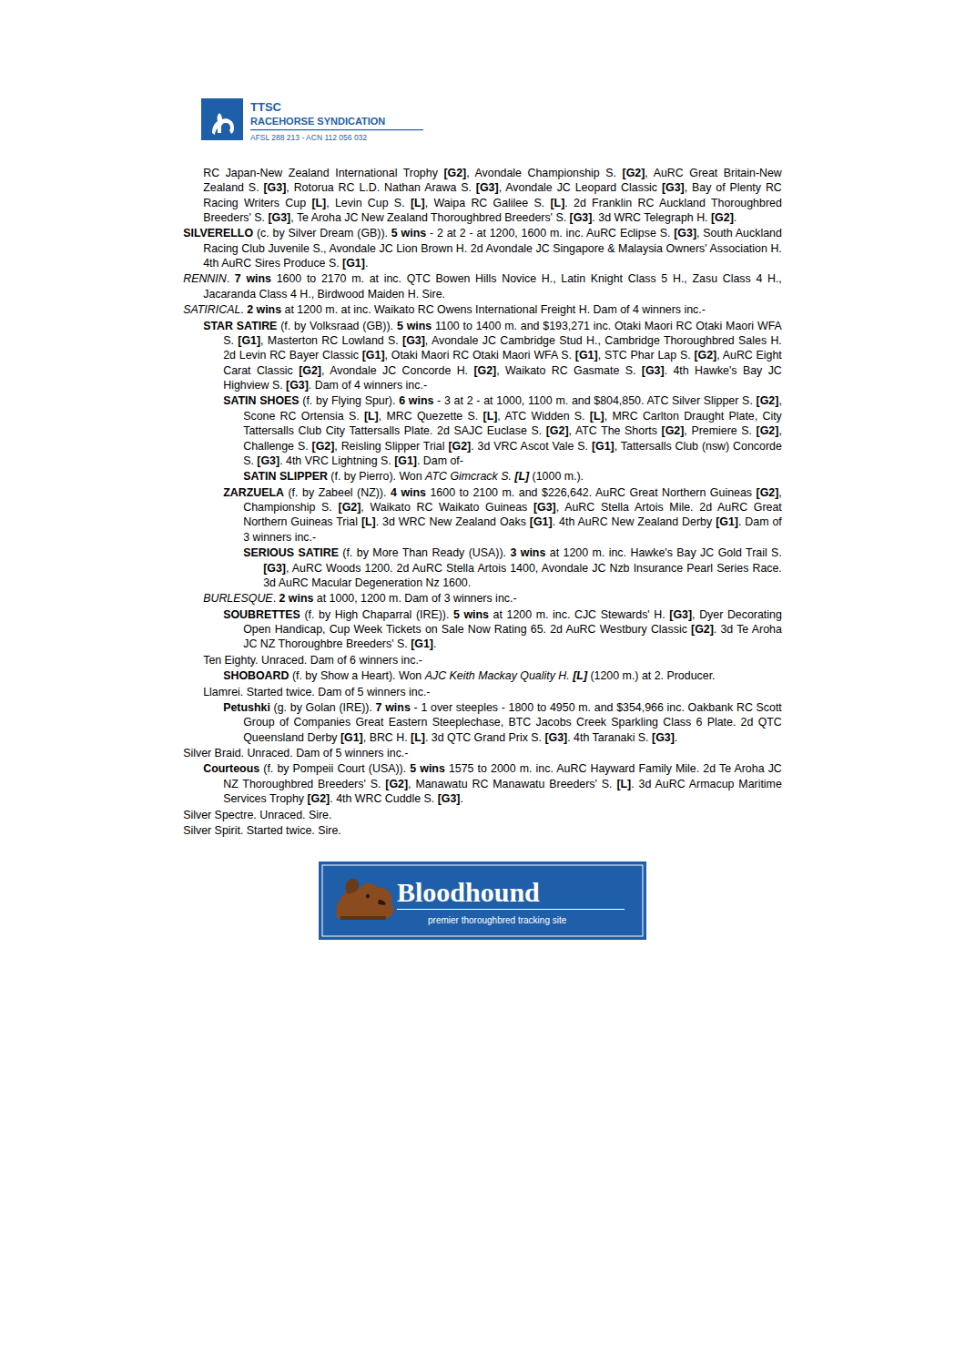TTSC RACEHORSE SYNDICATION AFSL 288 213 - ACN 112 056 032
RC Japan-New Zealand International Trophy [G2], Avondale Championship S. [G2], AuRC Great Britain-New Zealand S. [G3], Rotorua RC L.D. Nathan Arawa S. [G3], Avondale JC Leopard Classic [G3], Bay of Plenty RC Racing Writers Cup [L], Levin Cup S. [L], Waipa RC Galilee S. [L]. 2d Franklin RC Auckland Thoroughbred Breeders' S. [G3], Te Aroha JC New Zealand Thoroughbred Breeders' S. [G3]. 3d WRC Telegraph H. [G2].
SILVERELLO (c. by Silver Dream (GB)). 5 wins - 2 at 2 - at 1200, 1600 m. inc. AuRC Eclipse S. [G3], South Auckland Racing Club Juvenile S., Avondale JC Lion Brown H. 2d Avondale JC Singapore & Malaysia Owners' Association H. 4th AuRC Sires Produce S. [G1].
RENNIN. 7 wins 1600 to 2170 m. at inc. QTC Bowen Hills Novice H., Latin Knight Class 5 H., Zasu Class 4 H., Jacaranda Class 4 H., Birdwood Maiden H. Sire.
SATIRICAL. 2 wins at 1200 m. at inc. Waikato RC Owens International Freight H. Dam of 4 winners inc.-
STAR SATIRE (f. by Volksraad (GB)). 5 wins 1100 to 1400 m. and $193,271 inc. Otaki Maori RC Otaki Maori WFA S. [G1], Masterton RC Lowland S. [G3], Avondale JC Cambridge Stud H., Cambridge Thoroughbred Sales H. 2d Levin RC Bayer Classic [G1], Otaki Maori RC Otaki Maori WFA S. [G1], STC Phar Lap S. [G2], AuRC Eight Carat Classic [G2], Avondale JC Concorde H. [G2], Waikato RC Gasmate S. [G3]. 4th Hawke's Bay JC Highview S. [G3]. Dam of 4 winners inc.-
SATIN SHOES (f. by Flying Spur). 6 wins - 3 at 2 - at 1000, 1100 m. and $804,850. ATC Silver Slipper S. [G2], Scone RC Ortensia S. [L], MRC Quezette S. [L], ATC Widden S. [L], MRC Carlton Draught Plate, City Tattersalls Club City Tattersalls Plate. 2d SAJC Euclase S. [G2], ATC The Shorts [G2], Premiere S. [G2], Challenge S. [G2], Reisling Slipper Trial [G2]. 3d VRC Ascot Vale S. [G1], Tattersalls Club (nsw) Concorde S. [G3]. 4th VRC Lightning S. [G1]. Dam of-
SATIN SLIPPER (f. by Pierro). Won ATC Gimcrack S. [L] (1000 m.).
ZARZUELA (f. by Zabeel (NZ)). 4 wins 1600 to 2100 m. and $226,642. AuRC Great Northern Guineas [G2], Championship S. [G2], Waikato RC Waikato Guineas [G3], AuRC Stella Artois Mile. 2d AuRC Great Northern Guineas Trial [L]. 3d WRC New Zealand Oaks [G1]. 4th AuRC New Zealand Derby [G1]. Dam of 3 winners inc.-
SERIOUS SATIRE (f. by More Than Ready (USA)). 3 wins at 1200 m. inc. Hawke's Bay JC Gold Trail S. [G3], AuRC Woods 1200. 2d AuRC Stella Artois 1400, Avondale JC Nzb Insurance Pearl Series Race. 3d AuRC Macular Degeneration Nz 1600.
BURLESQUE. 2 wins at 1000, 1200 m. Dam of 3 winners inc.-
SOUBRETTES (f. by High Chaparral (IRE)). 5 wins at 1200 m. inc. CJC Stewards' H. [G3], Dyer Decorating Open Handicap, Cup Week Tickets on Sale Now Rating 65. 2d AuRC Westbury Classic [G2]. 3d Te Aroha JC NZ Thoroughbre Breeders' S. [G1].
Ten Eighty. Unraced. Dam of 6 winners inc.-
SHOBOARD (f. by Show a Heart). Won AJC Keith Mackay Quality H. [L] (1200 m.) at 2. Producer.
Llamrei. Started twice. Dam of 5 winners inc.-
Petushki (g. by Golan (IRE)). 7 wins - 1 over steeples - 1800 to 4950 m. and $354,966 inc. Oakbank RC Scott Group of Companies Great Eastern Steeplechase, BTC Jacobs Creek Sparkling Class 6 Plate. 2d QTC Queensland Derby [G1], BRC H. [L]. 3d QTC Grand Prix S. [G3]. 4th Taranaki S. [G3].
Silver Braid. Unraced. Dam of 5 winners inc.-
Courteous (f. by Pompeii Court (USA)). 5 wins 1575 to 2000 m. inc. AuRC Hayward Family Mile. 2d Te Aroha JC NZ Thoroughbred Breeders' S. [G2], Manawatu RC Manawatu Breeders' S. [L]. 3d AuRC Armacup Maritime Services Trophy [G2]. 4th WRC Cuddle S. [G3].
Silver Spectre. Unraced. Sire.
Silver Spirit. Started twice. Sire.
Bloodhound premier thoroughbred tracking site